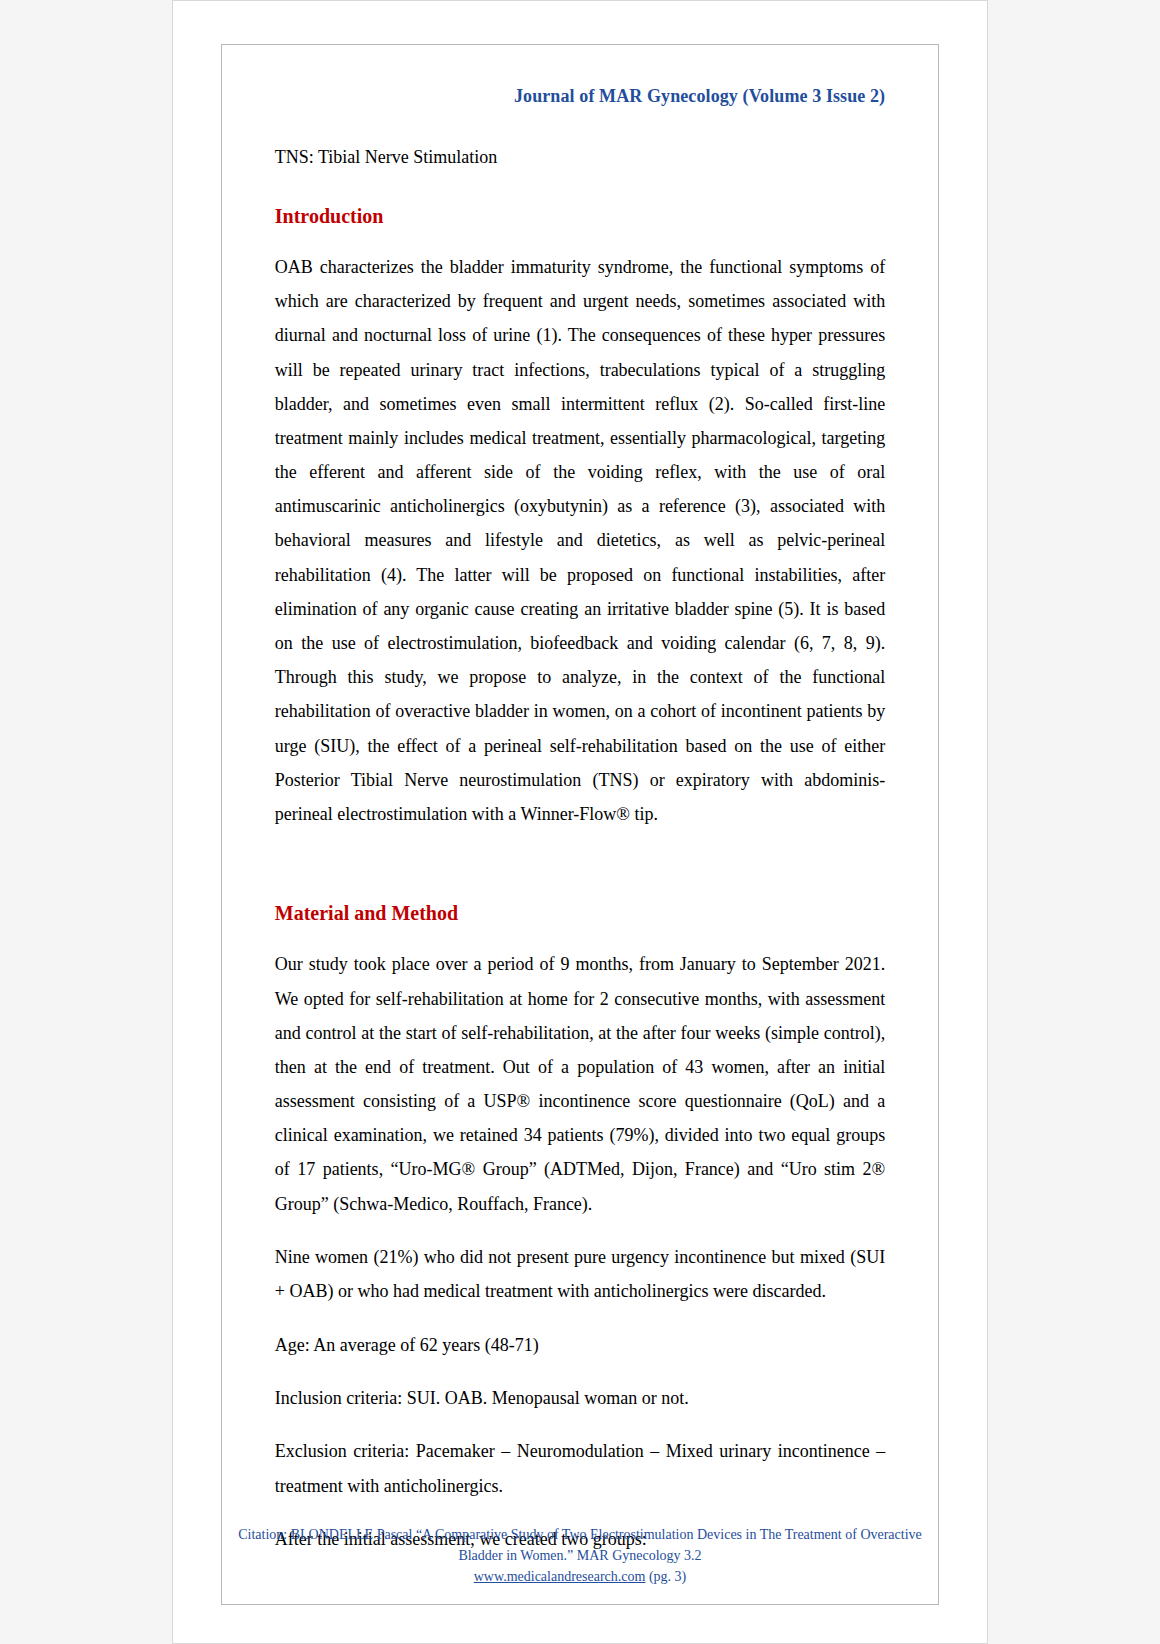Journal of MAR Gynecology (Volume 3 Issue 2)
TNS: Tibial Nerve Stimulation
Introduction
OAB characterizes the bladder immaturity syndrome, the functional symptoms of which are characterized by frequent and urgent needs, sometimes associated with diurnal and nocturnal loss of urine (1). The consequences of these hyper pressures will be repeated urinary tract infections, trabeculations typical of a struggling bladder, and sometimes even small intermittent reflux (2). So-called first-line treatment mainly includes medical treatment, essentially pharmacological, targeting the efferent and afferent side of the voiding reflex, with the use of oral antimuscarinic anticholinergics (oxybutynin) as a reference (3), associated with behavioral measures and lifestyle and dietetics, as well as pelvic-perineal rehabilitation (4). The latter will be proposed on functional instabilities, after elimination of any organic cause creating an irritative bladder spine (5). It is based on the use of electrostimulation, biofeedback and voiding calendar (6, 7, 8, 9). Through this study, we propose to analyze, in the context of the functional rehabilitation of overactive bladder in women, on a cohort of incontinent patients by urge (SIU), the effect of a perineal self-rehabilitation based on the use of either Posterior Tibial Nerve neurostimulation (TNS) or expiratory with abdominis-perineal electrostimulation with a Winner-Flow® tip.
Material and Method
Our study took place over a period of 9 months, from January to September 2021. We opted for self-rehabilitation at home for 2 consecutive months, with assessment and control at the start of self-rehabilitation, at the after four weeks (simple control), then at the end of treatment. Out of a population of 43 women, after an initial assessment consisting of a USP® incontinence score questionnaire (QoL) and a clinical examination, we retained 34 patients (79%), divided into two equal groups of 17 patients, “Uro-MG® Group” (ADTMed, Dijon, France) and “Uro stim 2® Group” (Schwa-Medico, Rouffach, France).
Nine women (21%) who did not present pure urgency incontinence but mixed (SUI + OAB) or who had medical treatment with anticholinergics were discarded.
Age: An average of 62 years (48-71)
Inclusion criteria: SUI. OAB. Menopausal woman or not.
Exclusion criteria: Pacemaker – Neuromodulation – Mixed urinary incontinence – treatment with anticholinergics.
After the initial assessment, we created two groups:
Citation: BLONDELLE Pascal “A Comparative Study of Two Electrostimulation Devices in The Treatment of Overactive
Bladder in Women.” MAR Gynecology 3.2
www.medicalandresearch.com (pg. 3)